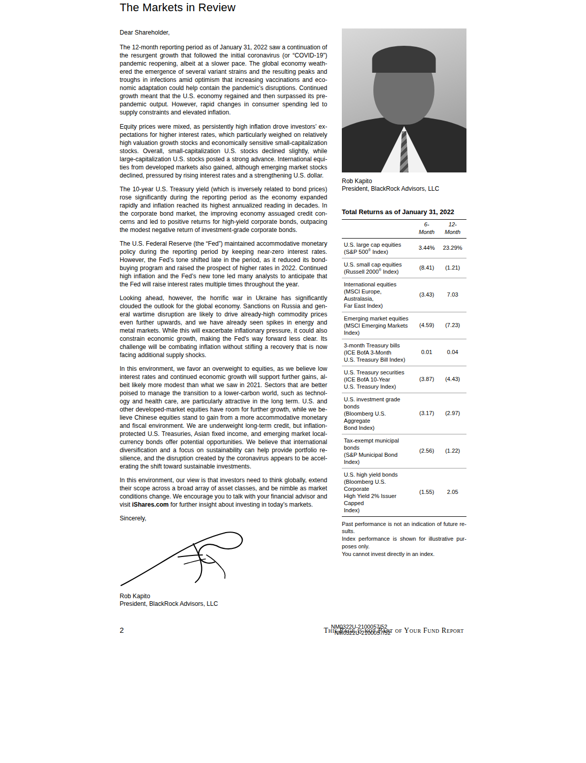The Markets in Review
Dear Shareholder,
The 12-month reporting period as of January 31, 2022 saw a continuation of the resurgent growth that followed the initial coronavirus (or “COVID-19”) pandemic reopening, albeit at a slower pace. The global economy weathered the emergence of several variant strains and the resulting peaks and troughs in infections amid optimism that increasing vaccinations and economic adaptation could help contain the pandemic’s disruptions. Continued growth meant that the U.S. economy regained and then surpassed its pre-pandemic output. However, rapid changes in consumer spending led to supply constraints and elevated inflation.
Equity prices were mixed, as persistently high inflation drove investors’ expectations for higher interest rates, which particularly weighed on relatively high valuation growth stocks and economically sensitive small-capitalization stocks. Overall, small-capitalization U.S. stocks declined slightly, while large-capitalization U.S. stocks posted a strong advance. International equities from developed markets also gained, although emerging market stocks declined, pressured by rising interest rates and a strengthening U.S. dollar.
The 10-year U.S. Treasury yield (which is inversely related to bond prices) rose significantly during the reporting period as the economy expanded rapidly and inflation reached its highest annualized reading in decades. In the corporate bond market, the improving economy assuaged credit concerns and led to positive returns for high-yield corporate bonds, outpacing the modest negative return of investment-grade corporate bonds.
The U.S. Federal Reserve (the “Fed”) maintained accommodative monetary policy during the reporting period by keeping near-zero interest rates. However, the Fed’s tone shifted late in the period, as it reduced its bond-buying program and raised the prospect of higher rates in 2022. Continued high inflation and the Fed’s new tone led many analysts to anticipate that the Fed will raise interest rates multiple times throughout the year.
Looking ahead, however, the horrific war in Ukraine has significantly clouded the outlook for the global economy. Sanctions on Russia and general wartime disruption are likely to drive already-high commodity prices even further upwards, and we have already seen spikes in energy and metal markets. While this will exacerbate inflationary pressure, it could also constrain economic growth, making the Fed's way forward less clear. Its challenge will be combating inflation without stifling a recovery that is now facing additional supply shocks.
In this environment, we favor an overweight to equities, as we believe low interest rates and continued economic growth will support further gains, albeit likely more modest than what we saw in 2021. Sectors that are better poised to manage the transition to a lower-carbon world, such as technology and health care, are particularly attractive in the long term. U.S. and other developed-market equities have room for further growth, while we believe Chinese equities stand to gain from a more accommodative monetary and fiscal environment. We are underweight long-term credit, but inflation-protected U.S. Treasuries, Asian fixed income, and emerging market local-currency bonds offer potential opportunities. We believe that international diversification and a focus on sustainability can help provide portfolio resilience, and the disruption created by the coronavirus appears to be accelerating the shift toward sustainable investments.
In this environment, our view is that investors need to think globally, extend their scope across a broad array of asset classes, and be nimble as market conditions change. We encourage you to talk with your financial advisor and visit iShares.com for further insight about investing in today’s markets.
Sincerely,
Rob Kapito
President, BlackRock Advisors, LLC
Rob Kapito
President, BlackRock Advisors, LLC
Total Returns as of January 31, 2022
| | 6-Month | 12-Month |
| --- | --- | --- |
| U.S. large cap equities (S&P 500 ® Index) | 3.44% | 23.29% |
| U.S. small cap equities (Russell 2000 ® Index) | (8.41) | (1.21) |
| International equities (MSCI Europe, Australasia, Far East Index) | (3.43) | 7.03 |
| Emerging market equities (MSCI Emerging Markets Index) | (4.59) | (7.23) |
| 3-month Treasury bills (ICE BofA 3-Month U.S. Treasury Bill Index) | 0.01 | 0.04 |
| U.S. Treasury securities (ICE BofA 10-Year U.S. Treasury Index) | (3.87) | (4.43) |
| U.S. investment grade bonds (Bloomberg U.S. Aggregate Bond Index) | (3.17) | (2.97) |
| Tax-exempt municipal bonds (S&P Municipal Bond Index) | (2.56) | (1.22) |
| U.S. high yield bonds (Bloomberg U.S. Corporate High Yield 2% Issuer Capped Index) | (1.55) | 2.05 |
Past performance is not an indication of future results.
Index performance is shown for illustrative purposes only.
You cannot invest directly in an index.
2
This Page is not Part of Your Fund Report NM0322U-2100057/52 NM0322U-2100057/52